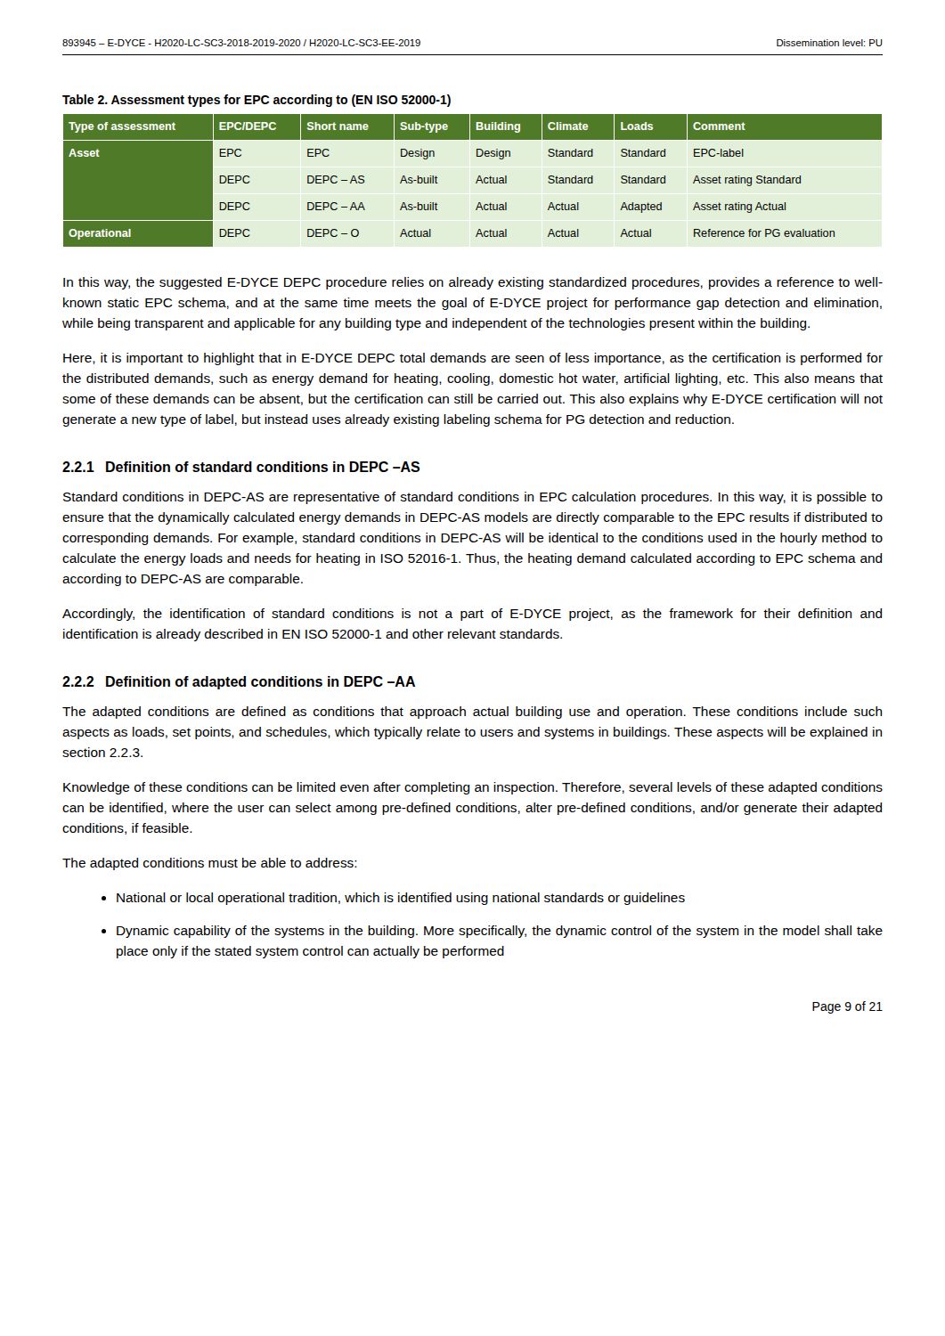893945 – E-DYCE - H2020-LC-SC3-2018-2019-2020 / H2020-LC-SC3-EE-2019
Dissemination level: PU
Table 2. Assessment types for EPC according to (EN ISO 52000-1)
| Type of assessment | EPC/DEPC | Short name | Sub-type | Building | Climate | Loads | Comment |
| --- | --- | --- | --- | --- | --- | --- | --- |
| Asset | EPC | EPC | Design | Design | Standard | Standard | EPC-label |
| DEPC | DEPC – AS | As-built | Actual | Standard | Standard | Asset rating Standard |
| DEPC | DEPC – AA | As-built | Actual | Actual | Adapted | Asset rating Actual |
| Operational | DEPC | DEPC – O | Actual | Actual | Actual | Actual | Reference for PG evaluation |
In this way, the suggested E-DYCE DEPC procedure relies on already existing standardized procedures, provides a reference to well-known static EPC schema, and at the same time meets the goal of E-DYCE project for performance gap detection and elimination, while being transparent and applicable for any building type and independent of the technologies present within the building.
Here, it is important to highlight that in E-DYCE DEPC total demands are seen of less importance, as the certification is performed for the distributed demands, such as energy demand for heating, cooling, domestic hot water, artificial lighting, etc. This also means that some of these demands can be absent, but the certification can still be carried out. This also explains why E-DYCE certification will not generate a new type of label, but instead uses already existing labeling schema for PG detection and reduction.
2.2.1 Definition of standard conditions in DEPC –AS
Standard conditions in DEPC-AS are representative of standard conditions in EPC calculation procedures. In this way, it is possible to ensure that the dynamically calculated energy demands in DEPC-AS models are directly comparable to the EPC results if distributed to corresponding demands. For example, standard conditions in DEPC-AS will be identical to the conditions used in the hourly method to calculate the energy loads and needs for heating in ISO 52016-1. Thus, the heating demand calculated according to EPC schema and according to DEPC-AS are comparable.
Accordingly, the identification of standard conditions is not a part of E-DYCE project, as the framework for their definition and identification is already described in EN ISO 52000-1 and other relevant standards.
2.2.2 Definition of adapted conditions in DEPC –AA
The adapted conditions are defined as conditions that approach actual building use and operation. These conditions include such aspects as loads, set points, and schedules, which typically relate to users and systems in buildings. These aspects will be explained in section 2.2.3.
Knowledge of these conditions can be limited even after completing an inspection. Therefore, several levels of these adapted conditions can be identified, where the user can select among pre-defined conditions, alter pre-defined conditions, and/or generate their adapted conditions, if feasible.
The adapted conditions must be able to address:
National or local operational tradition, which is identified using national standards or guidelines
Dynamic capability of the systems in the building. More specifically, the dynamic control of the system in the model shall take place only if the stated system control can actually be performed
Page 9 of 21